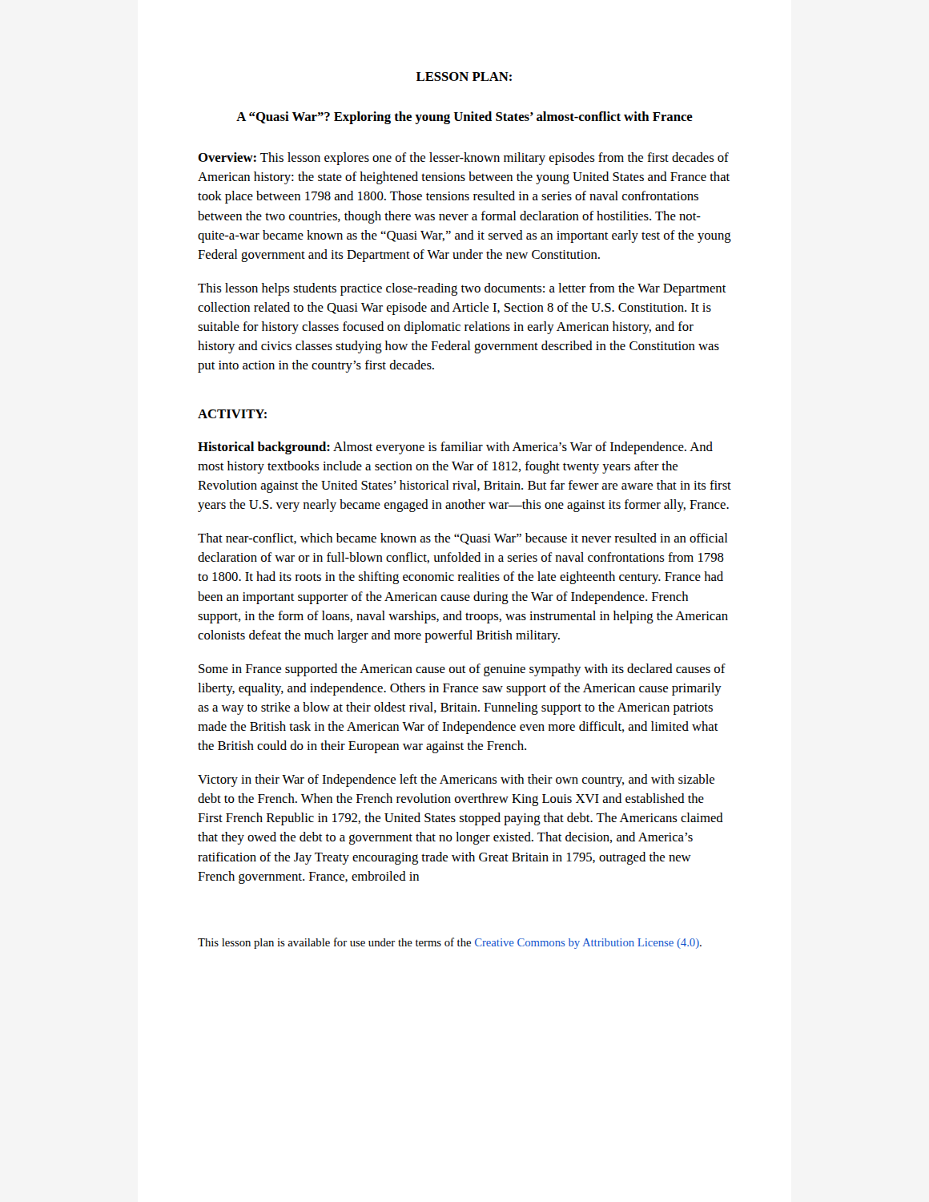LESSON PLAN: A “Quasi War”? Exploring the young United States’ almost-conflict with France
Overview: This lesson explores one of the lesser-known military episodes from the first decades of American history: the state of heightened tensions between the young United States and France that took place between 1798 and 1800. Those tensions resulted in a series of naval confrontations between the two countries, though there was never a formal declaration of hostilities. The not-quite-a-war became known as the “Quasi War,” and it served as an important early test of the young Federal government and its Department of War under the new Constitution.
This lesson helps students practice close-reading two documents: a letter from the War Department collection related to the Quasi War episode and Article I, Section 8 of the U.S. Constitution. It is suitable for history classes focused on diplomatic relations in early American history, and for history and civics classes studying how the Federal government described in the Constitution was put into action in the country’s first decades.
ACTIVITY:
Historical background: Almost everyone is familiar with America’s War of Independence. And most history textbooks include a section on the War of 1812, fought twenty years after the Revolution against the United States’ historical rival, Britain. But far fewer are aware that in its first years the U.S. very nearly became engaged in another war—this one against its former ally, France.
That near-conflict, which became known as the “Quasi War” because it never resulted in an official declaration of war or in full-blown conflict, unfolded in a series of naval confrontations from 1798 to 1800. It had its roots in the shifting economic realities of the late eighteenth century. France had been an important supporter of the American cause during the War of Independence. French support, in the form of loans, naval warships, and troops, was instrumental in helping the American colonists defeat the much larger and more powerful British military.
Some in France supported the American cause out of genuine sympathy with its declared causes of liberty, equality, and independence. Others in France saw support of the American cause primarily as a way to strike a blow at their oldest rival, Britain. Funneling support to the American patriots made the British task in the American War of Independence even more difficult, and limited what the British could do in their European war against the French.
Victory in their War of Independence left the Americans with their own country, and with sizable debt to the French. When the French revolution overthrew King Louis XVI and established the First French Republic in 1792, the United States stopped paying that debt. The Americans claimed that they owed the debt to a government that no longer existed. That decision, and America’s ratification of the Jay Treaty encouraging trade with Great Britain in 1795, outraged the new French government. France, embroiled in
This lesson plan is available for use under the terms of the Creative Commons by Attribution License (4.0).